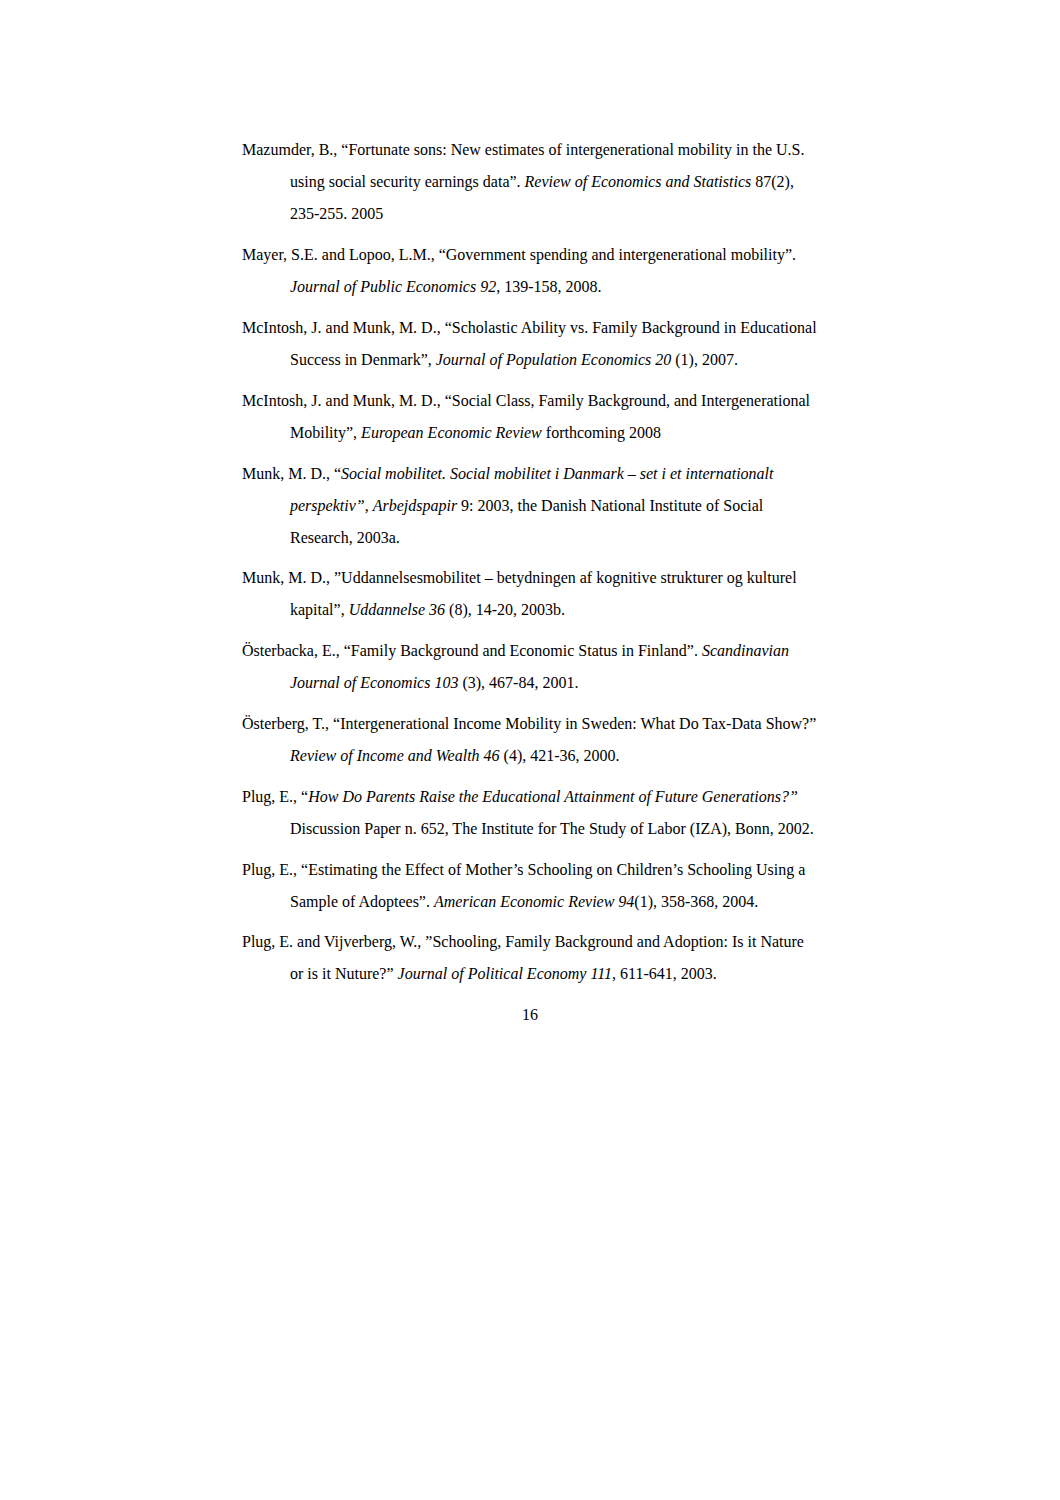Mazumder, B., “Fortunate sons: New estimates of intergenerational mobility in the U.S. using social security earnings data”. Review of Economics and Statistics 87(2), 235-255. 2005
Mayer, S.E. and Lopoo, L.M., “Government spending and intergenerational mobility”. Journal of Public Economics 92, 139-158, 2008.
McIntosh, J. and Munk, M. D., “Scholastic Ability vs. Family Background in Educational Success in Denmark”, Journal of Population Economics 20 (1), 2007.
McIntosh, J. and Munk, M. D., “Social Class, Family Background, and Intergenerational Mobility”, European Economic Review forthcoming 2008
Munk, M. D., “Social mobilitet. Social mobilitet i Danmark – set i et internationalt perspektiv”, Arbejdspapir 9: 2003, the Danish National Institute of Social Research, 2003a.
Munk, M. D., ”Uddannelsesmobilitet – betydningen af kognitive strukturer og kulturel kapital”, Uddannelse 36 (8), 14-20, 2003b.
Österbacka, E., “Family Background and Economic Status in Finland”. Scandinavian Journal of Economics 103 (3), 467-84, 2001.
Österberg, T., “Intergenerational Income Mobility in Sweden: What Do Tax-Data Show?” Review of Income and Wealth 46 (4), 421-36, 2000.
Plug, E., “How Do Parents Raise the Educational Attainment of Future Generations?” Discussion Paper n. 652, The Institute for The Study of Labor (IZA), Bonn, 2002.
Plug, E., “Estimating the Effect of Mother’s Schooling on Children’s Schooling Using a Sample of Adoptees”. American Economic Review 94(1), 358-368, 2004.
Plug, E. and Vijverberg, W., ”Schooling, Family Background and Adoption: Is it Nature or is it Nuture?” Journal of Political Economy 111, 611-641, 2003.
16